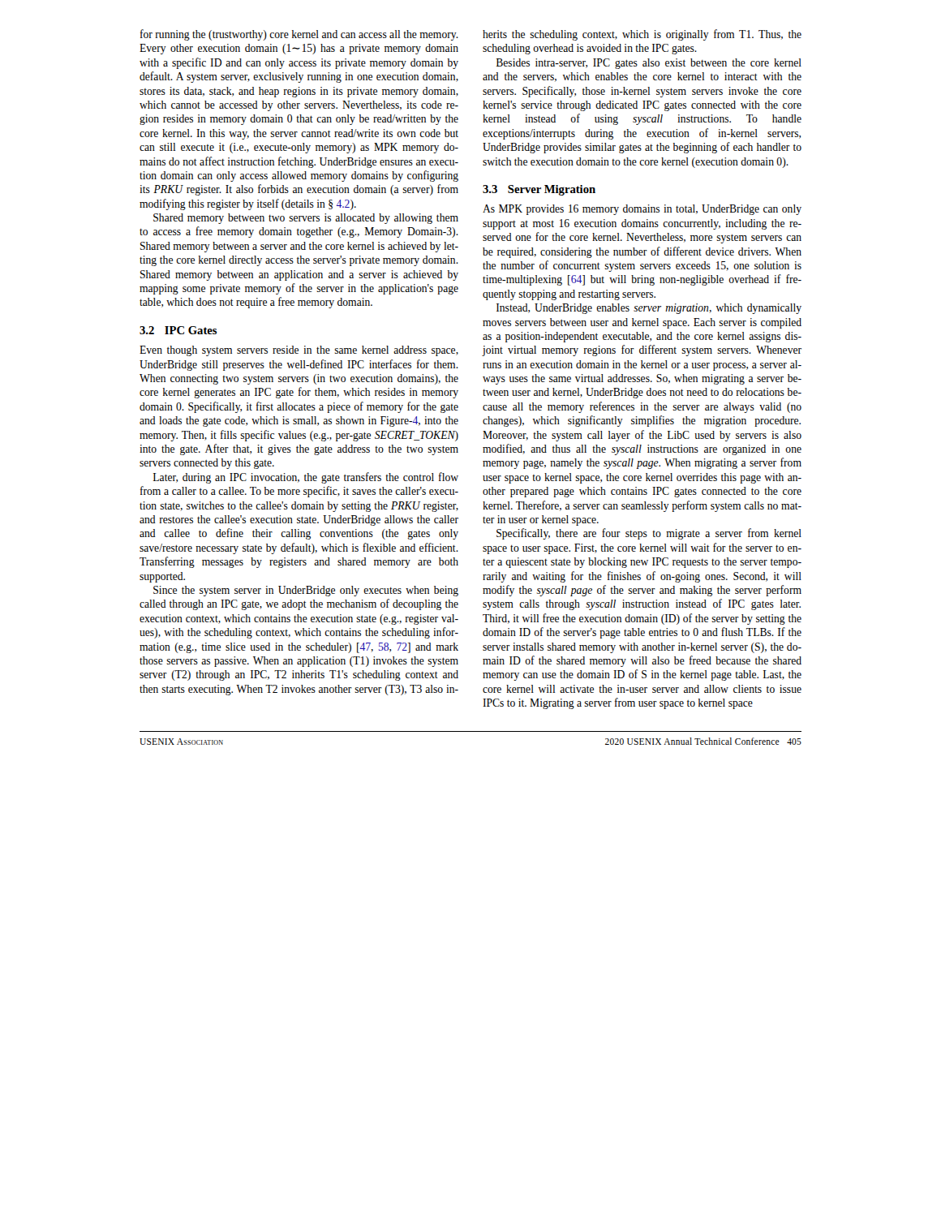for running the (trustworthy) core kernel and can access all the memory. Every other execution domain (1∼15) has a private memory domain with a specific ID and can only access its private memory domain by default. A system server, exclusively running in one execution domain, stores its data, stack, and heap regions in its private memory domain, which cannot be accessed by other servers. Nevertheless, its code region resides in memory domain 0 that can only be read/written by the core kernel. In this way, the server cannot read/write its own code but can still execute it (i.e., execute-only memory) as MPK memory domains do not affect instruction fetching. UnderBridge ensures an execution domain can only access allowed memory domains by configuring its PRKU register. It also forbids an execution domain (a server) from modifying this register by itself (details in § 4.2).
Shared memory between two servers is allocated by allowing them to access a free memory domain together (e.g., Memory Domain-3). Shared memory between a server and the core kernel is achieved by letting the core kernel directly access the server's private memory domain. Shared memory between an application and a server is achieved by mapping some private memory of the server in the application's page table, which does not require a free memory domain.
3.2 IPC Gates
Even though system servers reside in the same kernel address space, UnderBridge still preserves the well-defined IPC interfaces for them. When connecting two system servers (in two execution domains), the core kernel generates an IPC gate for them, which resides in memory domain 0. Specifically, it first allocates a piece of memory for the gate and loads the gate code, which is small, as shown in Figure-4, into the memory. Then, it fills specific values (e.g., per-gate SECRET_TOKEN) into the gate. After that, it gives the gate address to the two system servers connected by this gate.
Later, during an IPC invocation, the gate transfers the control flow from a caller to a callee. To be more specific, it saves the caller's execution state, switches to the callee's domain by setting the PRKU register, and restores the callee's execution state. UnderBridge allows the caller and callee to define their calling conventions (the gates only save/restore necessary state by default), which is flexible and efficient. Transferring messages by registers and shared memory are both supported.
Since the system server in UnderBridge only executes when being called through an IPC gate, we adopt the mechanism of decoupling the execution context, which contains the execution state (e.g., register values), with the scheduling context, which contains the scheduling information (e.g., time slice used in the scheduler) [47, 58, 72] and mark those servers as passive. When an application (T1) invokes the system server (T2) through an IPC, T2 inherits T1's scheduling context and then starts executing. When T2 invokes another server (T3), T3 also inherits the scheduling context, which is originally from T1. Thus, the scheduling overhead is avoided in the IPC gates.
Besides intra-server, IPC gates also exist between the core kernel and the servers, which enables the core kernel to interact with the servers. Specifically, those in-kernel system servers invoke the core kernel's service through dedicated IPC gates connected with the core kernel instead of using syscall instructions. To handle exceptions/interrupts during the execution of in-kernel servers, UnderBridge provides similar gates at the beginning of each handler to switch the execution domain to the core kernel (execution domain 0).
3.3 Server Migration
As MPK provides 16 memory domains in total, UnderBridge can only support at most 16 execution domains concurrently, including the reserved one for the core kernel. Nevertheless, more system servers can be required, considering the number of different device drivers. When the number of concurrent system servers exceeds 15, one solution is time-multiplexing [64] but will bring non-negligible overhead if frequently stopping and restarting servers.
Instead, UnderBridge enables server migration, which dynamically moves servers between user and kernel space. Each server is compiled as a position-independent executable, and the core kernel assigns disjoint virtual memory regions for different system servers. Whenever runs in an execution domain in the kernel or a user process, a server always uses the same virtual addresses. So, when migrating a server between user and kernel, UnderBridge does not need to do relocations because all the memory references in the server are always valid (no changes), which significantly simplifies the migration procedure. Moreover, the system call layer of the LibC used by servers is also modified, and thus all the syscall instructions are organized in one memory page, namely the syscall page. When migrating a server from user space to kernel space, the core kernel overrides this page with another prepared page which contains IPC gates connected to the core kernel. Therefore, a server can seamlessly perform system calls no matter in user or kernel space.
Specifically, there are four steps to migrate a server from kernel space to user space. First, the core kernel will wait for the server to enter a quiescent state by blocking new IPC requests to the server temporarily and waiting for the finishes of on-going ones. Second, it will modify the syscall page of the server and making the server perform system calls through syscall instruction instead of IPC gates later. Third, it will free the execution domain (ID) of the server by setting the domain ID of the server's page table entries to 0 and flush TLBs. If the server installs shared memory with another in-kernel server (S), the domain ID of the shared memory will also be freed because the shared memory can use the domain ID of S in the kernel page table. Last, the core kernel will activate the in-user server and allow clients to issue IPCs to it. Migrating a server from user space to kernel space
USENIX Association
2020 USENIX Annual Technical Conference 405